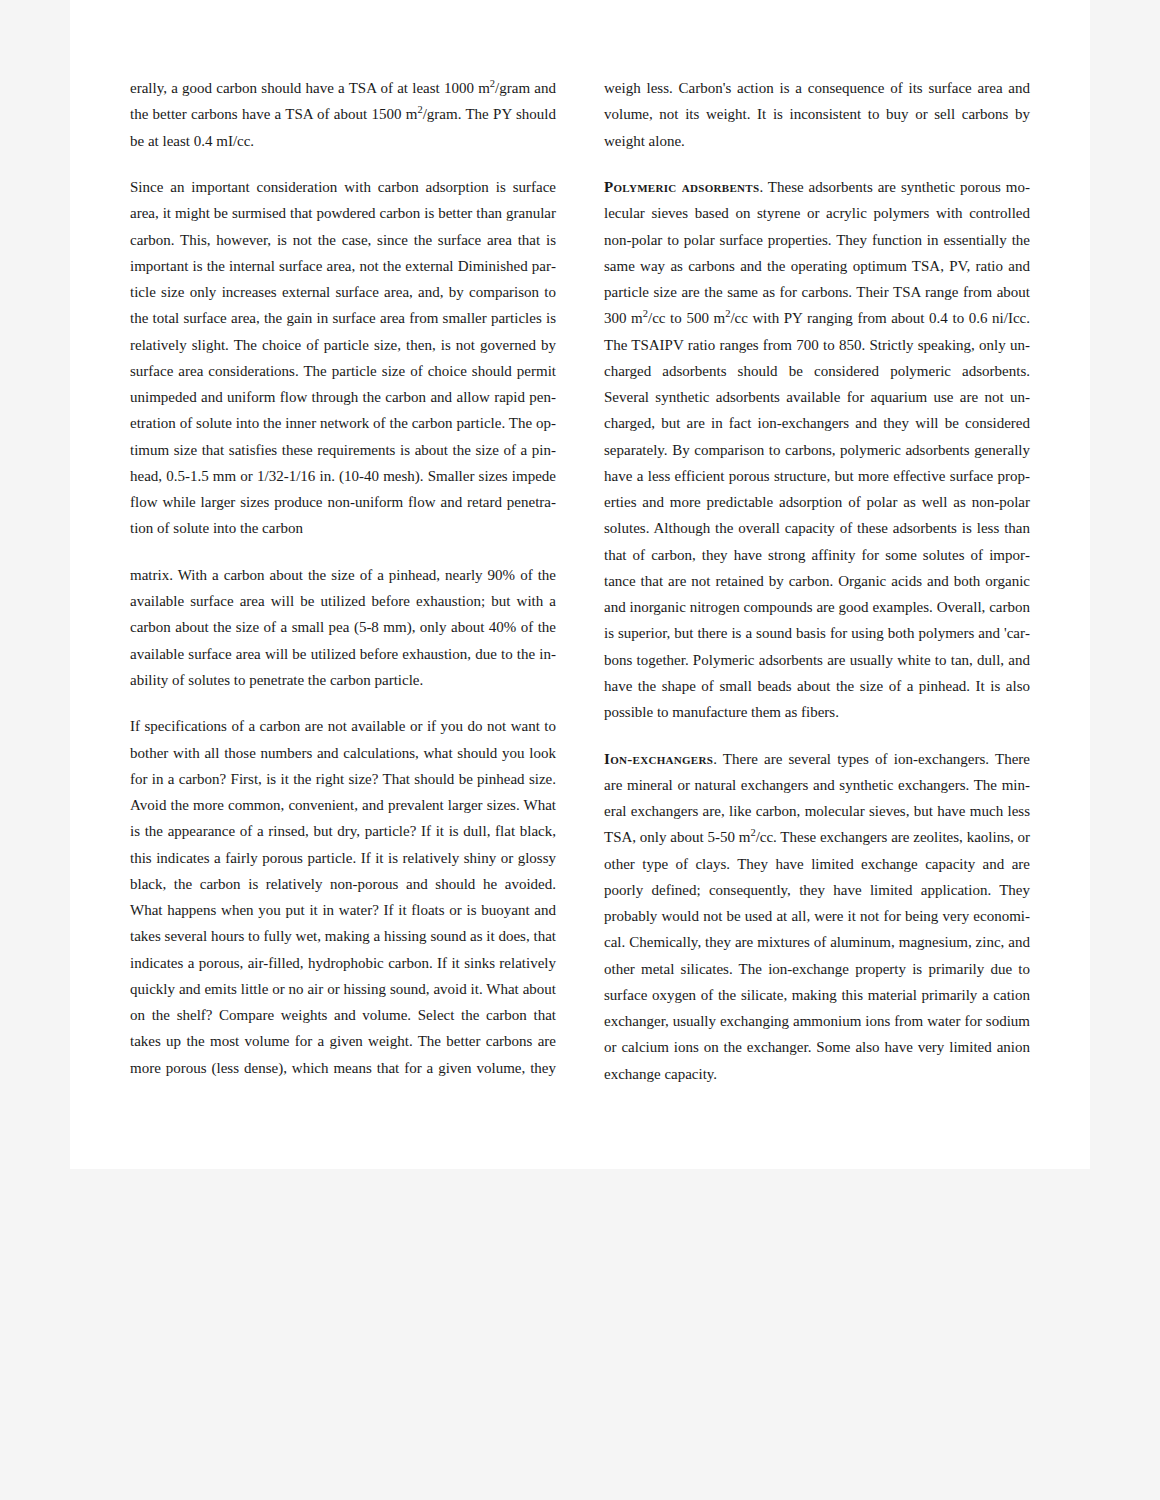erally, a good carbon should have a TSA of at least 1000 m2/gram and the better carbons have a TSA of about 1500 m2/gram. The PY should be at least 0.4 mI/cc.
Since an important consideration with carbon adsorption is surface area, it might be surmised that powdered carbon is better than granular carbon. This, however, is not the case, since the surface area that is important is the internal surface area, not the external Diminished particle size only increases external surface area, and, by comparison to the total surface area, the gain in surface area from smaller particles is relatively slight. The choice of particle size, then, is not governed by surface area considerations. The particle size of choice should permit unimpeded and uniform flow through the carbon and allow rapid penetration of solute into the inner network of the carbon particle. The optimum size that satisfies these requirements is about the size of a pinhead, 0.5-1.5 mm or 1/32-1/16 in. (10-40 mesh). Smaller sizes impede flow while larger sizes produce non-uniform flow and retard penetration of solute into the carbon
matrix. With a carbon about the size of a pinhead, nearly 90% of the available surface area will be utilized before exhaustion; but with a carbon about the size of a small pea (5-8 mm), only about 40% of the available surface area will be utilized before exhaustion, due to the inability of solutes to penetrate the carbon particle.
If specifications of a carbon are not available or if you do not want to bother with all those numbers and calculations, what should you look for in a carbon? First, is it the right size? That should be pinhead size. Avoid the more common, convenient, and prevalent larger sizes. What is the appearance of a rinsed, but dry, particle? If it is dull, flat black, this indicates a fairly porous particle. If it is relatively shiny or glossy black, the carbon is relatively non-porous and should he avoided. What happens when you put it in water? If it floats or is buoyant and takes several hours to fully wet, making a hissing sound as it does, that indicates a porous, air-filled, hydrophobic carbon. If it sinks relatively quickly and emits little or no air or hissing sound, avoid it. What about on the shelf? Compare weights and volume. Select the carbon that takes up the most volume for a given weight. The better carbons are more porous (less dense), which means that for a given volume, they weigh less. Carbon's action is a consequence of its surface area and volume, not its weight. It is inconsistent to buy or sell carbons by weight alone.
Polymeric adsorbents. These adsorbents are synthetic porous molecular sieves based on styrene or acrylic polymers with controlled non-polar to polar surface properties. They function in essentially the same way as carbons and the operating optimum TSA, PV, ratio and particle size are the same as for carbons. Their TSA range from about 300 m2/cc to 500 m2/cc with PY ranging from about 0.4 to 0.6 ni/Icc. The TSAIPV ratio ranges from 700 to 850. Strictly speaking, only uncharged adsorbents should be considered polymeric adsorbents. Several synthetic adsorbents available for aquarium use are not uncharged, but are in fact ion-exchangers and they will be considered separately. By comparison to carbons, polymeric adsorbents generally have a less efficient porous structure, but more effective surface properties and more predictable adsorption of polar as well as non-polar solutes. Although the overall capacity of these adsorbents is less than that of carbon, they have strong affinity for some solutes of importance that are not retained by carbon. Organic acids and both organic and inorganic nitrogen compounds are good examples. Overall, carbon is superior, but there is a sound basis for using both polymers and 'carbons together. Polymeric adsorbents are usually white to tan, dull, and have the shape of small beads about the size of a pinhead. It is also possible to manufacture them as fibers.
Ion-exchangers. There are several types of ion-exchangers. There are mineral or natural exchangers and synthetic exchangers. The mineral exchangers are, like carbon, molecular sieves, but have much less TSA, only about 5-50 m2/cc. These exchangers are zeolites, kaolins, or other type of clays. They have limited exchange capacity and are poorly defined; consequently, they have limited application. They probably would not be used at all, were it not for being very economical. Chemically, they are mixtures of aluminum, magnesium, zinc, and other metal silicates. The ion-exchange property is primarily due to surface oxygen of the silicate, making this material primarily a cation exchanger, usually exchanging ammonium ions from water for sodium or calcium ions on the exchanger. Some also have very limited anion exchange capacity.